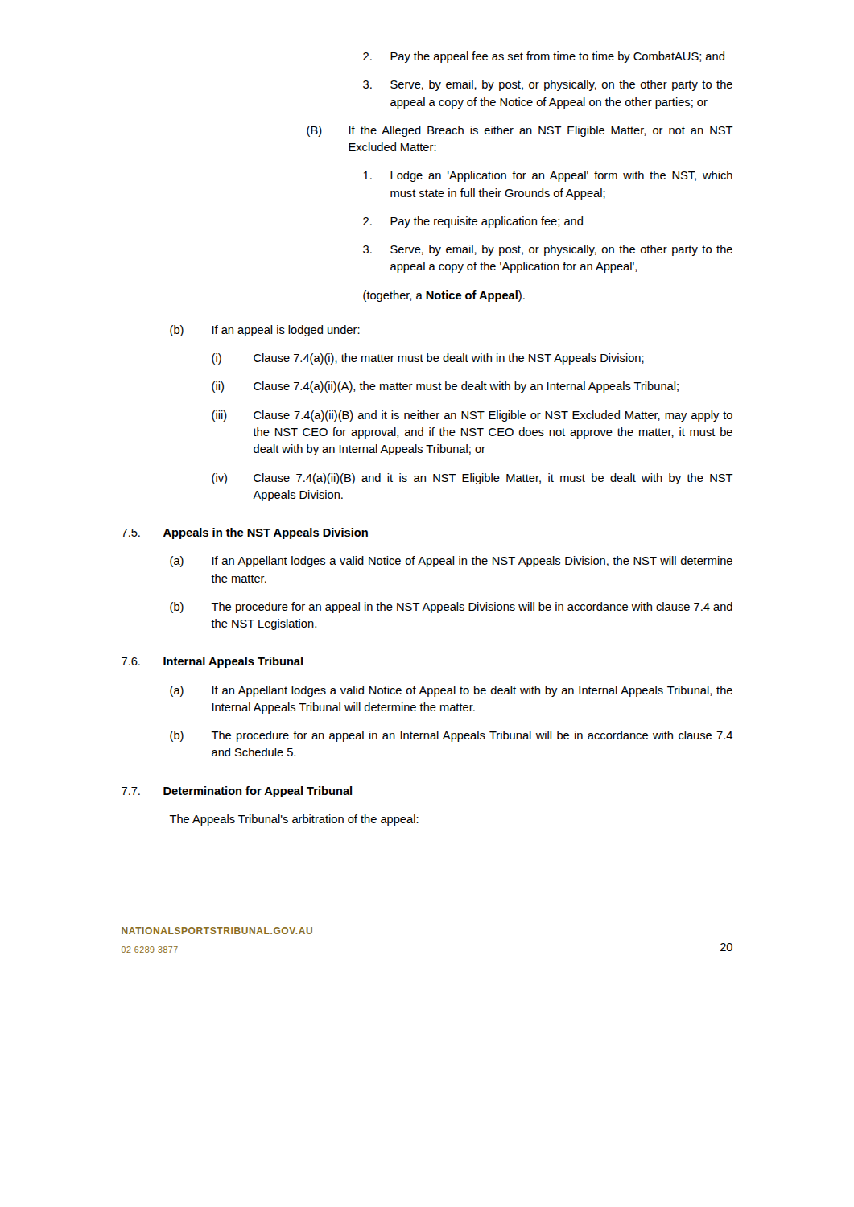2.
Pay the appeal fee as set from time to time by CombatAUS; and
3.
Serve, by email, by post, or physically, on the other party to the appeal a copy of the Notice of Appeal on the other parties; or
(B)
If the Alleged Breach is either an NST Eligible Matter, or not an NST Excluded Matter:
1.
Lodge an 'Application for an Appeal' form with the NST, which must state in full their Grounds of Appeal;
2.
Pay the requisite application fee; and
3.
Serve, by email, by post, or physically, on the other party to the appeal a copy of the 'Application for an Appeal',
(together, a Notice of Appeal).
(b)
If an appeal is lodged under:
(i)
Clause 7.4(a)(i), the matter must be dealt with in the NST Appeals Division;
(ii)
Clause 7.4(a)(ii)(A), the matter must be dealt with by an Internal Appeals Tribunal;
(iii)
Clause 7.4(a)(ii)(B) and it is neither an NST Eligible or NST Excluded Matter, may apply to the NST CEO for approval, and if the NST CEO does not approve the matter, it must be dealt with by an Internal Appeals Tribunal; or
(iv)
Clause 7.4(a)(ii)(B) and it is an NST Eligible Matter, it must be dealt with by the NST Appeals Division.
7.5. Appeals in the NST Appeals Division
(a)
If an Appellant lodges a valid Notice of Appeal in the NST Appeals Division, the NST will determine the matter.
(b)
The procedure for an appeal in the NST Appeals Divisions will be in accordance with clause 7.4 and the NST Legislation.
7.6. Internal Appeals Tribunal
(a)
If an Appellant lodges a valid Notice of Appeal to be dealt with by an Internal Appeals Tribunal, the Internal Appeals Tribunal will determine the matter.
(b)
The procedure for an appeal in an Internal Appeals Tribunal will be in accordance with clause 7.4 and Schedule 5.
7.7. Determination for Appeal Tribunal
The Appeals Tribunal's arbitration of the appeal:
NATIONALSPORTSTRIBUNAL.GOV.AU
02 6289 3877
20